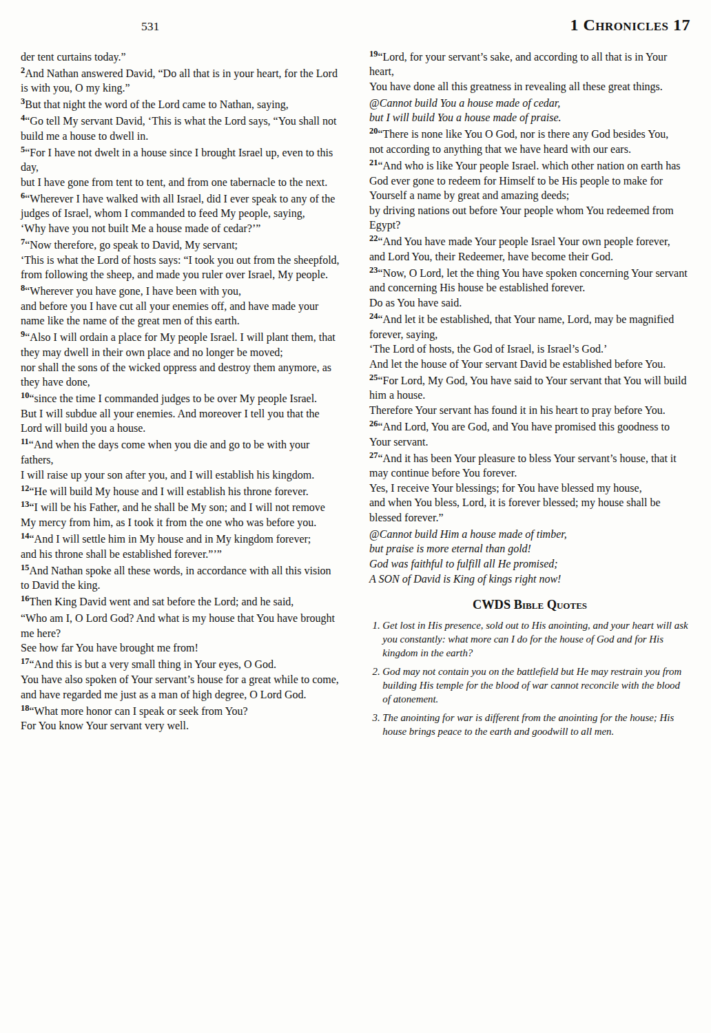531 1 Chronicles 17
der tent curtains today.”
2 And Nathan answered David, “Do all that is in your heart, for the Lord is with you, O my king.”
3 But that night the word of the Lord came to Nathan, saying,
4“Go tell My servant David, ‘This is what the Lord says, “You shall not build me a house to dwell in.
5“For I have not dwelt in a house since I brought Israel up, even to this day,
but I have gone from tent to tent, and from one tabernacle to the next.
6“Wherever I have walked with all Israel, did I ever speak to any of the judges of Israel, whom I commanded to feed My people, saying,
‘Why have you not built Me a house made of cedar?’”
7“Now therefore, go speak to David, My servant;
‘This is what the Lord of hosts says: “I took you out from the sheepfold,
from following the sheep, and made you ruler over Israel, My people.
8“Wherever you have gone, I have been with you,
and before you I have cut all your enemies off, and have made your name like the name of the great men of this earth.
9“Also I will ordain a place for My people Israel. I will plant them, that they may dwell in their own place and no longer be moved;
nor shall the sons of the wicked oppress and destroy them anymore, as they have done,
10“since the time I commanded judges to be over My people Israel.
But I will subdue all your enemies. And moreover I tell you that the Lord will build you a house.
11“And when the days come when you die and go to be with your fathers,
I will raise up your son after you, and I will establish his kingdom.
12“He will build My house and I will establish his throne forever.
13“I will be his Father, and he shall be My son; and I will not remove My mercy from him, as I took it from the one who was before you.
14“And I will settle him in My house and in My kingdom forever;
and his throne shall be established forever.”’”
15 And Nathan spoke all these words, in accordance with all this vision to David the king.
16 Then King David went and sat before the Lord; and he said,
“Who am I, O Lord God? And what is my house that You have brought me here?
See how far You have brought me from!
17“And this is but a very small thing in Your eyes, O God.
You have also spoken of Your servant’s house for a great while to come,
and have regarded me just as a man of high degree, O Lord God.
18“What more honor can I speak or seek from You?
For You know Your servant very well.
19“Lord, for your servant’s sake, and according to all that is in Your heart,
You have done all this greatness in revealing all these great things.
@Cannot build You a house made of cedar,
but I will build You a house made of praise.
20“There is none like You O God, nor is there any God besides You,
not according to anything that we have heard with our ears.
21“And who is like Your people Israel. which other nation on earth has God ever gone to redeem for Himself to be His people to make for Yourself a name by great and amazing deeds;
by driving nations out before Your people whom You redeemed from Egypt?
22“And You have made Your people Israel Your own people forever,
and Lord You, their Redeemer, have become their God.
23“Now, O Lord, let the thing You have spoken concerning Your servant and concerning His house be established forever.
Do as You have said.
24“And let it be established, that Your name, Lord, may be magnified forever, saying,
‘The Lord of hosts, the God of Israel, is Israel’s God.’
And let the house of Your servant David be established before You.
25“For Lord, My God, You have said to Your servant that You will build him a house.
Therefore Your servant has found it in his heart to pray before You.
26“And Lord, You are God, and You have promised this goodness to Your servant.
27“And it has been Your pleasure to bless Your servant’s house, that it may continue before You forever.
Yes, I receive Your blessings; for You have blessed my house,
and when You bless, Lord, it is forever blessed; my house shall be blessed forever.”
@Cannot build Him a house made of timber,
but praise is more eternal than gold!
God was faithful to fulfill all He promised;
A SON of David is King of kings right now!
CWDS Bible Quotes
Get lost in His presence, sold out to His anointing, and your heart will ask you constantly: what more can I do for the house of God and for His kingdom in the earth?
God may not contain you on the battlefield but He may restrain you from building His temple for the blood of war cannot reconcile with the blood of atonement.
The anointing for war is different from the anointing for the house; His house brings peace to the earth and goodwill to all men.